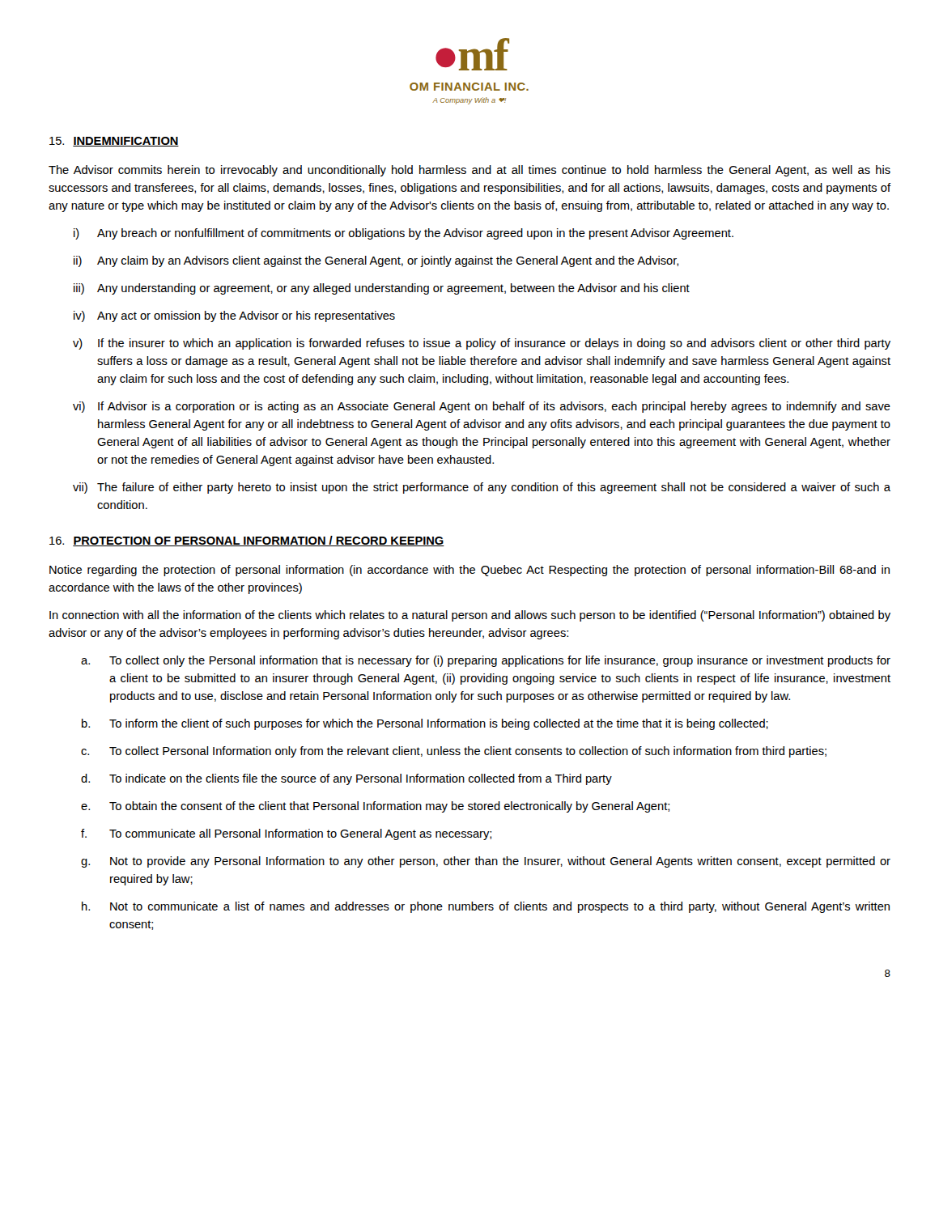●mf
OM FINANCIAL INC.
A Company With a ❤!
15.
INDEMNIFICATION
The Advisor commits herein to irrevocably and unconditionally hold harmless and at all times continue to hold harmless the General Agent, as well as his successors and transferees, for all claims, demands, losses, fines, obligations and responsibilities, and for all actions, lawsuits, damages, costs and payments of any nature or type which may be instituted or claim by any of the Advisor's clients on the basis of, ensuing from, attributable to, related or attached in any way to.
i) Any breach or nonfulfillment of commitments or obligations by the Advisor agreed upon in the present Advisor Agreement.
ii) Any claim by an Advisors client against the General Agent, or jointly against the General Agent and the Advisor,
iii) Any understanding or agreement, or any alleged understanding or agreement, between the Advisor and his client
iv) Any act or omission by the Advisor or his representatives
v) If the insurer to which an application is forwarded refuses to issue a policy of insurance or delays in doing so and advisors client or other third party suffers a loss or damage as a result, General Agent shall not be liable therefore and advisor shall indemnify and save harmless General Agent against any claim for such loss and the cost of defending any such claim, including, without limitation, reasonable legal and accounting fees.
vi) If Advisor is a corporation or is acting as an Associate General Agent on behalf of its advisors, each principal hereby agrees to indemnify and save harmless General Agent for any or all indebtness to General Agent of advisor and any ofits advisors, and each principal guarantees the due payment to General Agent of all liabilities of advisor to General Agent as though the Principal personally entered into this agreement with General Agent, whether or not the remedies of General Agent against advisor have been exhausted.
vii) The failure of either party hereto to insist upon the strict performance of any condition of this agreement shall not be considered a waiver of such a condition.
16.
PROTECTION OF PERSONAL INFORMATION / RECORD KEEPING
Notice regarding the protection of personal information (in accordance with the Quebec Act Respecting the protection of personal information-Bill 68-and in accordance with the laws of the other provinces)
In connection with all the information of the clients which relates to a natural person and allows such person to be identified (“Personal Information”) obtained by advisor or any of the advisor’s employees in performing advisor’s duties hereunder, advisor agrees:
a. To collect only the Personal information that is necessary for (i) preparing applications for life insurance, group insurance or investment products for a client to be submitted to an insurer through General Agent, (ii) providing ongoing service to such clients in respect of life insurance, investment products and to use, disclose and retain Personal Information only for such purposes or as otherwise permitted or required by law.
b. To inform the client of such purposes for which the Personal Information is being collected at the time that it is being collected;
c. To collect Personal Information only from the relevant client, unless the client consents to collection of such information from third parties;
d. To indicate on the clients file the source of any Personal Information collected from a Third party
e. To obtain the consent of the client that Personal Information may be stored electronically by General Agent;
f. To communicate all Personal Information to General Agent as necessary;
g. Not to provide any Personal Information to any other person, other than the Insurer, without General Agents written consent, except permitted or required by law;
h. Not to communicate a list of names and addresses or phone numbers of clients and prospects to a third party, without General Agent’s written consent;
8